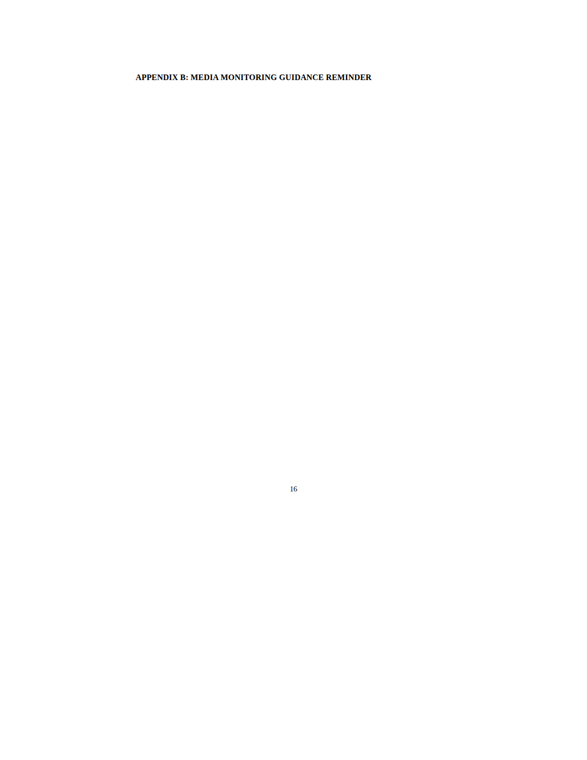APPENDIX B: MEDIA MONITORING GUIDANCE REMINDER
16